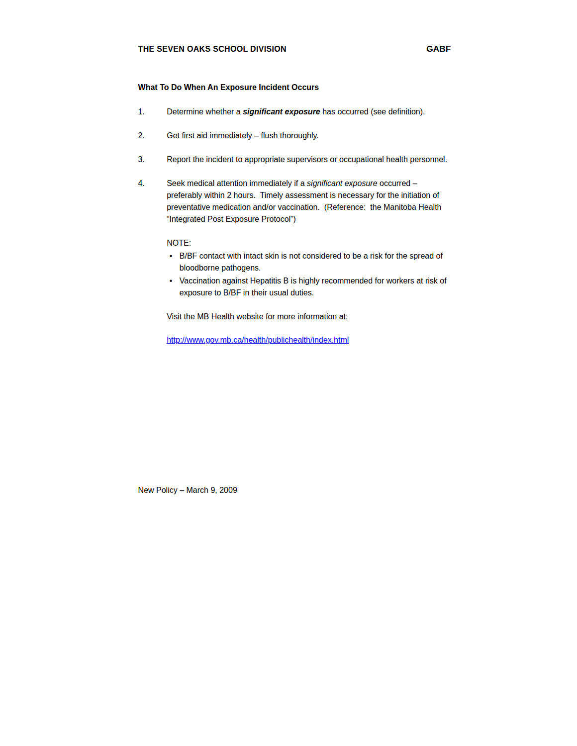THE SEVEN OAKS SCHOOL DIVISION GABF
What To Do When An Exposure Incident Occurs
Determine whether a significant exposure has occurred (see definition).
Get first aid immediately – flush thoroughly.
Report the incident to appropriate supervisors or occupational health personnel.
Seek medical attention immediately if a significant exposure occurred – preferably within 2 hours. Timely assessment is necessary for the initiation of preventative medication and/or vaccination. (Reference: the Manitoba Health “Integrated Post Exposure Protocol”)
NOTE:
B/BF contact with intact skin is not considered to be a risk for the spread of bloodborne pathogens.
Vaccination against Hepatitis B is highly recommended for workers at risk of exposure to B/BF in their usual duties.
Visit the MB Health website for more information at:
http://www.gov.mb.ca/health/publichealth/index.html
New Policy – March 9, 2009